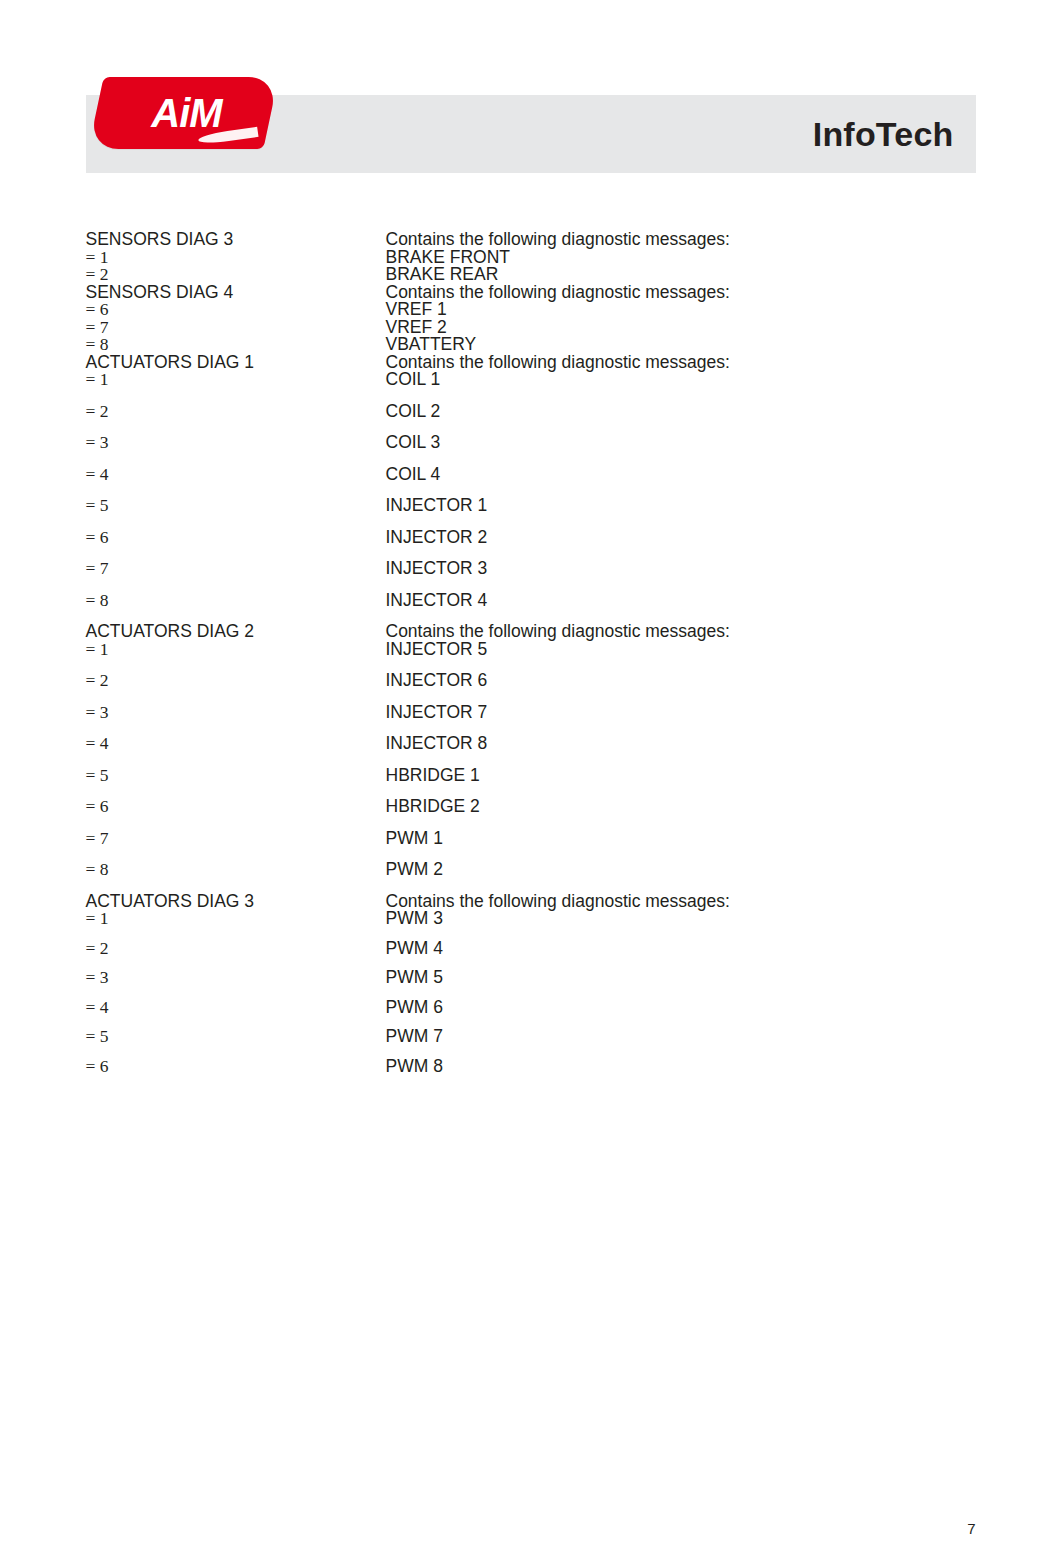AiM
InfoTech
| SENSORS DIAG 3 | Contains the following diagnostic messages: |
| = 1 | BRAKE FRONT |
| = 2 | BRAKE REAR |
| SENSORS DIAG 4 | Contains the following diagnostic messages: |
| = 6 | VREF 1 |
| = 7 | VREF 2 |
| = 8 | VBATTERY |
| ACTUATORS DIAG 1 | Contains the following diagnostic messages: |
| = 1 | COIL 1 |
| = 2 | COIL 2 |
| = 3 | COIL 3 |
| = 4 | COIL 4 |
| = 5 | INJECTOR 1 |
| = 6 | INJECTOR 2 |
| = 7 | INJECTOR 3 |
| = 8 | INJECTOR 4 |
| ACTUATORS DIAG 2 | Contains the following diagnostic messages: |
| = 1 | INJECTOR 5 |
| = 2 | INJECTOR 6 |
| = 3 | INJECTOR 7 |
| = 4 | INJECTOR 8 |
| = 5 | HBRIDGE 1 |
| = 6 | HBRIDGE 2 |
| = 7 | PWM 1 |
| = 8 | PWM 2 |
| ACTUATORS DIAG 3 | Contains the following diagnostic messages: |
| = 1 | PWM 3 |
| = 2 | PWM 4 |
| = 3 | PWM 5 |
| = 4 | PWM 6 |
| = 5 | PWM 7 |
| = 6 | PWM 8 |
7